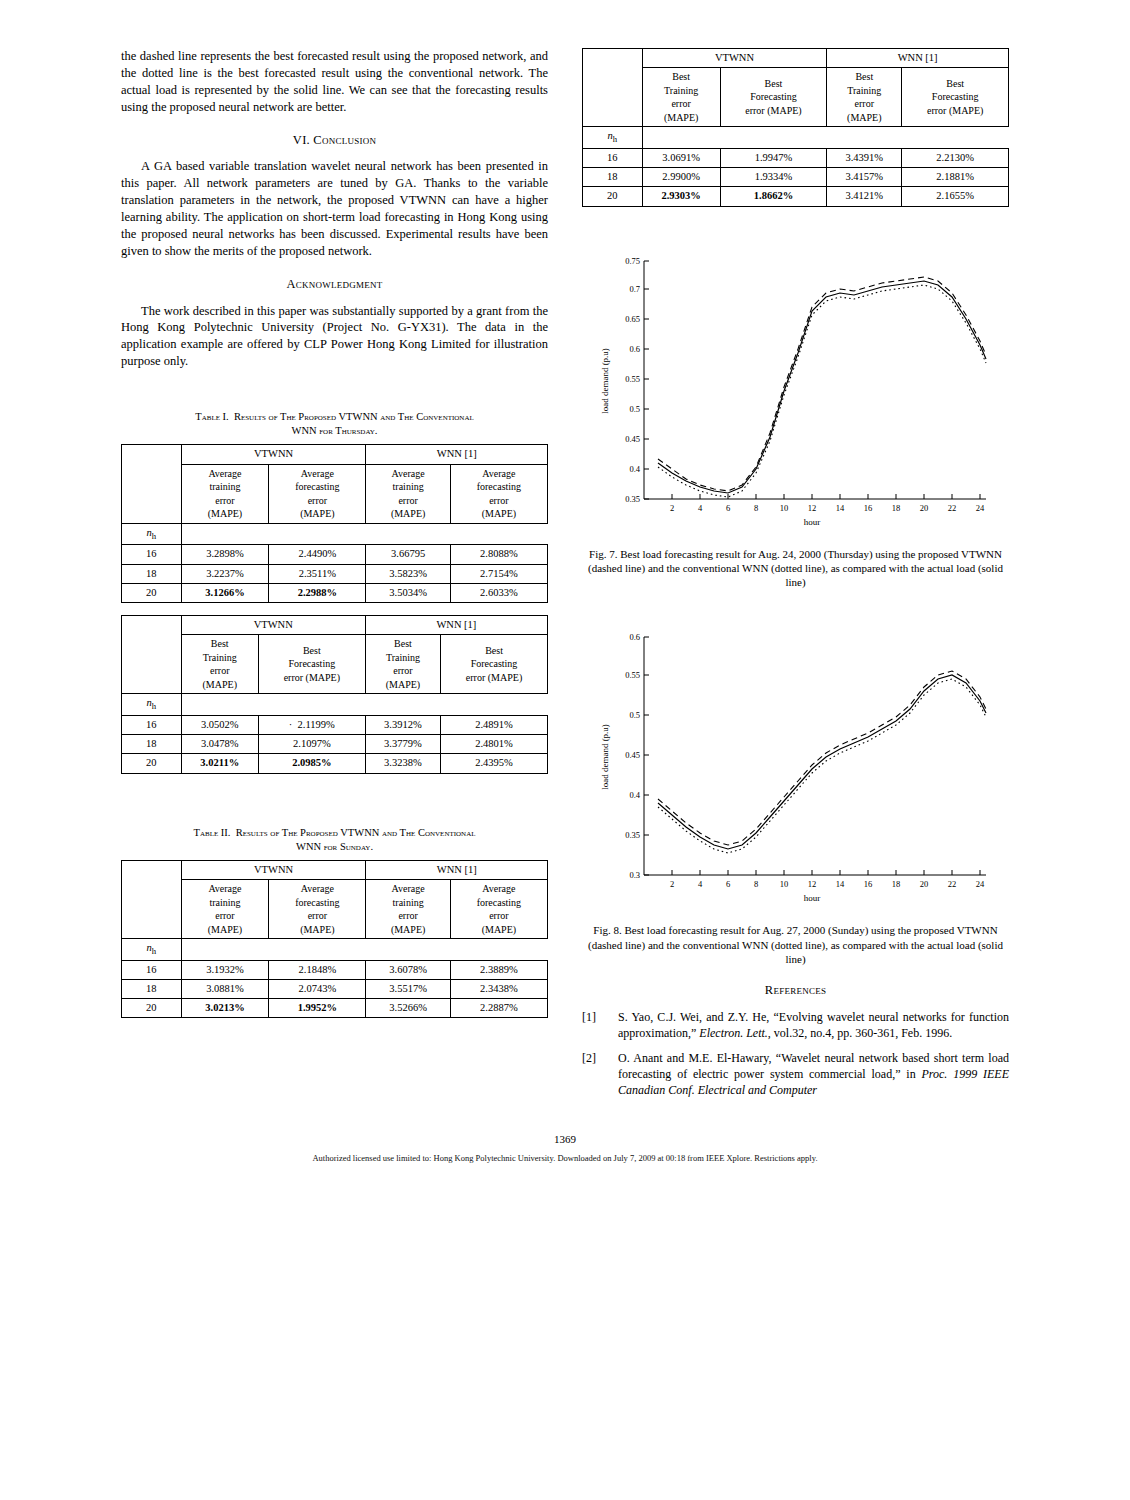the dashed line represents the best forecasted result using the proposed network, and the dotted line is the best forecasted result using the conventional network. The actual load is represented by the solid line. We can see that the forecasting results using the proposed neural network are better.
VI. Conclusion
A GA based variable translation wavelet neural network has been presented in this paper. All network parameters are tuned by GA. Thanks to the variable translation parameters in the network, the proposed VTWNN can have a higher learning ability. The application on short-term load forecasting in Hong Kong using the proposed neural networks has been discussed. Experimental results have been given to show the merits of the proposed network.
Acknowledgment
The work described in this paper was substantially supported by a grant from the Hong Kong Polytechnic University (Project No. G-YX31). The data in the application example are offered by CLP Power Hong Kong Limited for illustration purpose only.
Table I. Results of The Proposed VTWNN and The Conventional
WNN for Thursday.
| | VTWNN | WNN [1] |
| --- | --- | --- |
| Average training error (MAPE) | Average forecasting error (MAPE) | Average training error (MAPE) | Average forecasting error (MAPE) |
| n h | |
| 16 | 3.2898% | 2.4490% | 3.66795 | 2.8088% |
| 18 | 3.2237% | 2.3511% | 3.5823% | 2.7154% |
| 20 | 3.1266% | 2.2988% | 3.5034% | 2.6033% |
| | VTWNN | WNN [1] |
| --- | --- | --- |
| Best Training error (MAPE) | Best Forecasting error (MAPE) | Best Training error (MAPE) | Best Forecasting error (MAPE) |
| n h | |
| 16 | 3.0502% | · 2.1199% | 3.3912% | 2.4891% |
| 18 | 3.0478% | 2.1097% | 3.3779% | 2.4801% |
| 20 | 3.0211% | 2.0985% | 3.3238% | 2.4395% |
Table II. Results of The Proposed VTWNN and The Conventional
WNN for Sunday.
| | VTWNN | WNN [1] |
| --- | --- | --- |
| Average training error (MAPE) | Average forecasting error (MAPE) | Average training error (MAPE) | Average forecasting error (MAPE) |
| n h | |
| 16 | 3.1932% | 2.1848% | 3.6078% | 2.3889% |
| 18 | 3.0881% | 2.0743% | 3.5517% | 2.3438% |
| 20 | 3.0213% | 1.9952% | 3.5266% | 2.2887% |
| | VTWNN | WNN [1] |
| --- | --- | --- |
| Best Training error (MAPE) | Best Forecasting error (MAPE) | Best Training error (MAPE) | Best Forecasting error (MAPE) |
| n h | |
| 16 | 3.0691% | 1.9947% | 3.4391% | 2.2130% |
| 18 | 2.9900% | 1.9334% | 3.4157% | 2.1881% |
| 20 | 2.9303% | 1.8662% | 3.4121% | 2.1655% |
0.35 0.4 0.45 0.5 0.55 0.6 0.65 0.7 0.75 2 4 6 8 10 12 14 16 18 20 22 24 hour load demand (p.u)
Fig. 7. Best load forecasting result for Aug. 24, 2000 (Thursday) using the proposed VTWNN (dashed line) and the conventional WNN (dotted line), as compared with the actual load (solid line)
0.3 0.35 0.4 0.45 0.5 0.55 0.6 2 4 6 8 10 12 14 16 18 20 22 24 hour load demand (p.u)
Fig. 8. Best load forecasting result for Aug. 27, 2000 (Sunday) using the proposed VTWNN (dashed line) and the conventional WNN (dotted line), as compared with the actual load (solid line)
References
[1]
S. Yao, C.J. Wei, and Z.Y. He, “Evolving wavelet neural networks for function approximation,” Electron. Lett., vol.32, no.4, pp. 360-361, Feb. 1996.
[2]
O. Anant and M.E. El-Hawary, “Wavelet neural network based short term load forecasting of electric power system commercial load,” in Proc. 1999 IEEE Canadian Conf. Electrical and Computer
1369
Authorized licensed use limited to: Hong Kong Polytechnic University. Downloaded on July 7, 2009 at 00:18 from IEEE Xplore. Restrictions apply.